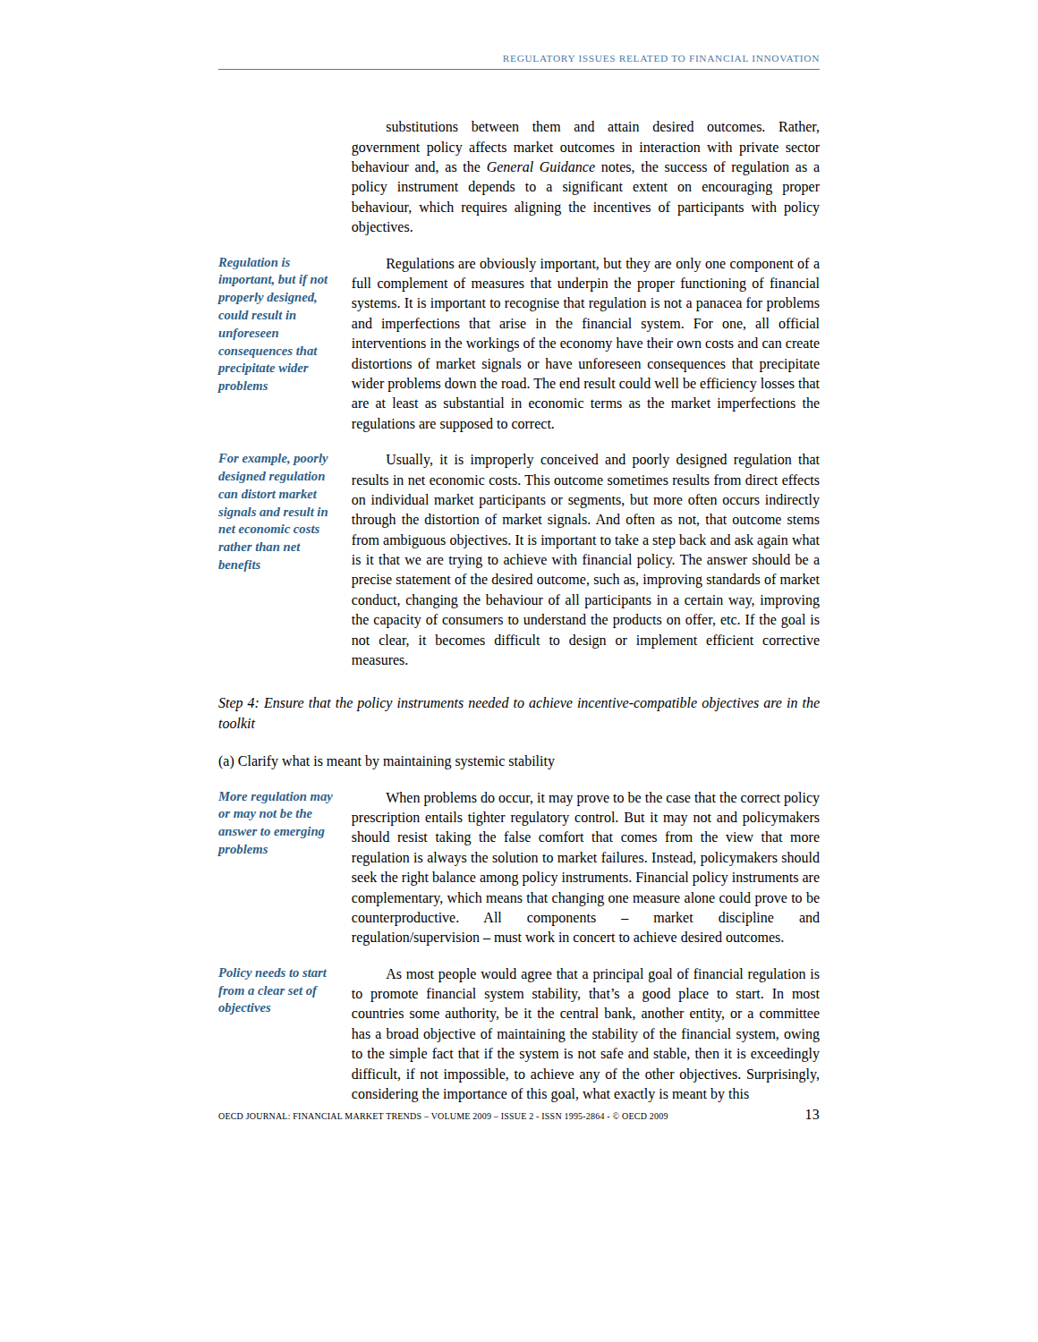REGULATORY ISSUES RELATED TO FINANCIAL INNOVATION
substitutions between them and attain desired outcomes. Rather, government policy affects market outcomes in interaction with private sector behaviour and, as the General Guidance notes, the success of regulation as a policy instrument depends to a significant extent on encouraging proper behaviour, which requires aligning the incentives of participants with policy objectives.
Regulation is important, but if not properly designed, could result in unforeseen consequences that precipitate wider problems
Regulations are obviously important, but they are only one component of a full complement of measures that underpin the proper functioning of financial systems. It is important to recognise that regulation is not a panacea for problems and imperfections that arise in the financial system. For one, all official interventions in the workings of the economy have their own costs and can create distortions of market signals or have unforeseen consequences that precipitate wider problems down the road. The end result could well be efficiency losses that are at least as substantial in economic terms as the market imperfections the regulations are supposed to correct.
For example, poorly designed regulation can distort market signals and result in net economic costs rather than net benefits
Usually, it is improperly conceived and poorly designed regulation that results in net economic costs. This outcome sometimes results from direct effects on individual market participants or segments, but more often occurs indirectly through the distortion of market signals. And often as not, that outcome stems from ambiguous objectives. It is important to take a step back and ask again what is it that we are trying to achieve with financial policy. The answer should be a precise statement of the desired outcome, such as, improving standards of market conduct, changing the behaviour of all participants in a certain way, improving the capacity of consumers to understand the products on offer, etc. If the goal is not clear, it becomes difficult to design or implement efficient corrective measures.
Step 4: Ensure that the policy instruments needed to achieve incentive-compatible objectives are in the toolkit
(a) Clarify what is meant by maintaining systemic stability
More regulation may or may not be the answer to emerging problems
When problems do occur, it may prove to be the case that the correct policy prescription entails tighter regulatory control. But it may not and policymakers should resist taking the false comfort that comes from the view that more regulation is always the solution to market failures. Instead, policymakers should seek the right balance among policy instruments. Financial policy instruments are complementary, which means that changing one measure alone could prove to be counterproductive. All components – market discipline and regulation/supervision – must work in concert to achieve desired outcomes.
Policy needs to start from a clear set of objectives
As most people would agree that a principal goal of financial regulation is to promote financial system stability, that’s a good place to start. In most countries some authority, be it the central bank, another entity, or a committee has a broad objective of maintaining the stability of the financial system, owing to the simple fact that if the system is not safe and stable, then it is exceedingly difficult, if not impossible, to achieve any of the other objectives. Surprisingly, considering the importance of this goal, what exactly is meant by this
OECD JOURNAL: FINANCIAL MARKET TRENDS – VOLUME 2009 – ISSUE 2 - ISSN 1995-2864 - © OECD 2009 13